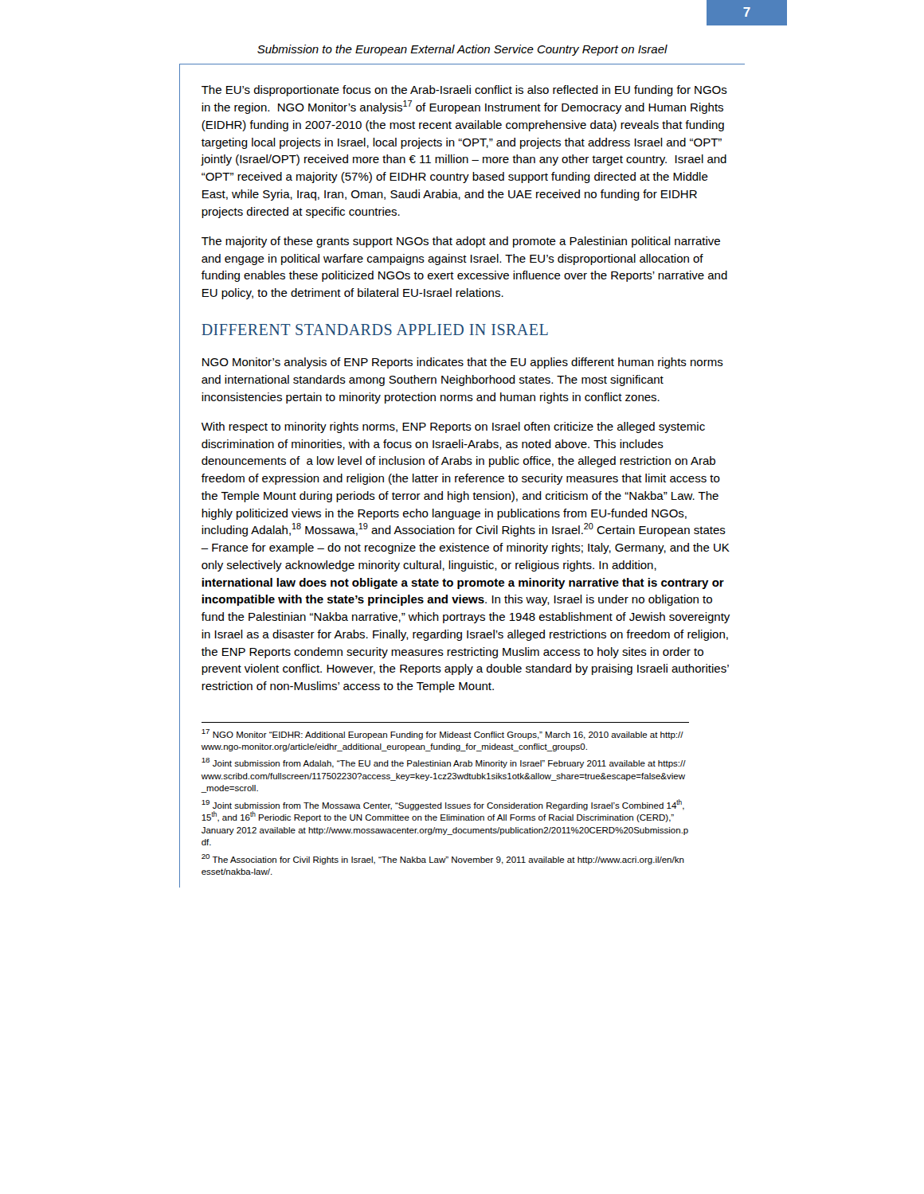7
Submission to the European External Action Service Country Report on Israel
The EU’s disproportionate focus on the Arab-Israeli conflict is also reflected in EU funding for NGOs in the region. NGO Monitor’s analysis17 of European Instrument for Democracy and Human Rights (EIDHR) funding in 2007-2010 (the most recent available comprehensive data) reveals that funding targeting local projects in Israel, local projects in “OPT,” and projects that address Israel and “OPT” jointly (Israel/OPT) received more than € 11 million – more than any other target country. Israel and “OPT” received a majority (57%) of EIDHR country based support funding directed at the Middle East, while Syria, Iraq, Iran, Oman, Saudi Arabia, and the UAE received no funding for EIDHR projects directed at specific countries.
The majority of these grants support NGOs that adopt and promote a Palestinian political narrative and engage in political warfare campaigns against Israel. The EU’s disproportional allocation of funding enables these politicized NGOs to exert excessive influence over the Reports’ narrative and EU policy, to the detriment of bilateral EU-Israel relations.
DIFFERENT STANDARDS APPLIED IN ISRAEL
NGO Monitor’s analysis of ENP Reports indicates that the EU applies different human rights norms and international standards among Southern Neighborhood states. The most significant inconsistencies pertain to minority protection norms and human rights in conflict zones.
With respect to minority rights norms, ENP Reports on Israel often criticize the alleged systemic discrimination of minorities, with a focus on Israeli-Arabs, as noted above. This includes denouncements of a low level of inclusion of Arabs in public office, the alleged restriction on Arab freedom of expression and religion (the latter in reference to security measures that limit access to the Temple Mount during periods of terror and high tension), and criticism of the “Nakba” Law. The highly politicized views in the Reports echo language in publications from EU-funded NGOs, including Adalah,18 Mossawa,19 and Association for Civil Rights in Israel.20 Certain European states – France for example – do not recognize the existence of minority rights; Italy, Germany, and the UK only selectively acknowledge minority cultural, linguistic, or religious rights. In addition, international law does not obligate a state to promote a minority narrative that is contrary or incompatible with the state’s principles and views. In this way, Israel is under no obligation to fund the Palestinian “Nakba narrative,” which portrays the 1948 establishment of Jewish sovereignty in Israel as a disaster for Arabs. Finally, regarding Israel’s alleged restrictions on freedom of religion, the ENP Reports condemn security measures restricting Muslim access to holy sites in order to prevent violent conflict. However, the Reports apply a double standard by praising Israeli authorities’ restriction of non-Muslims’ access to the Temple Mount.
17 NGO Monitor “EIDHR: Additional European Funding for Mideast Conflict Groups,” March 16, 2010 available at http://www.ngo-monitor.org/article/eidhr_additional_european_funding_for_mideast_conflict_groups0.
18 Joint submission from Adalah, “The EU and the Palestinian Arab Minority in Israel” February 2011 available at https://www.scribd.com/fullscreen/117502230?access_key=key-1cz23wdtubk1siks1otk&allow_share=true&escape=false&view_mode=scroll.
19 Joint submission from The Mossawa Center, “Suggested Issues for Consideration Regarding Israel’s Combined 14th, 15th, and 16th Periodic Report to the UN Committee on the Elimination of All Forms of Racial Discrimination (CERD),” January 2012 available at http://www.mossawacenter.org/my_documents/publication2/2011%20CERD%20Submission.pdf.
20 The Association for Civil Rights in Israel, “The Nakba Law” November 9, 2011 available at http://www.acri.org.il/en/knesset/nakba-law/.